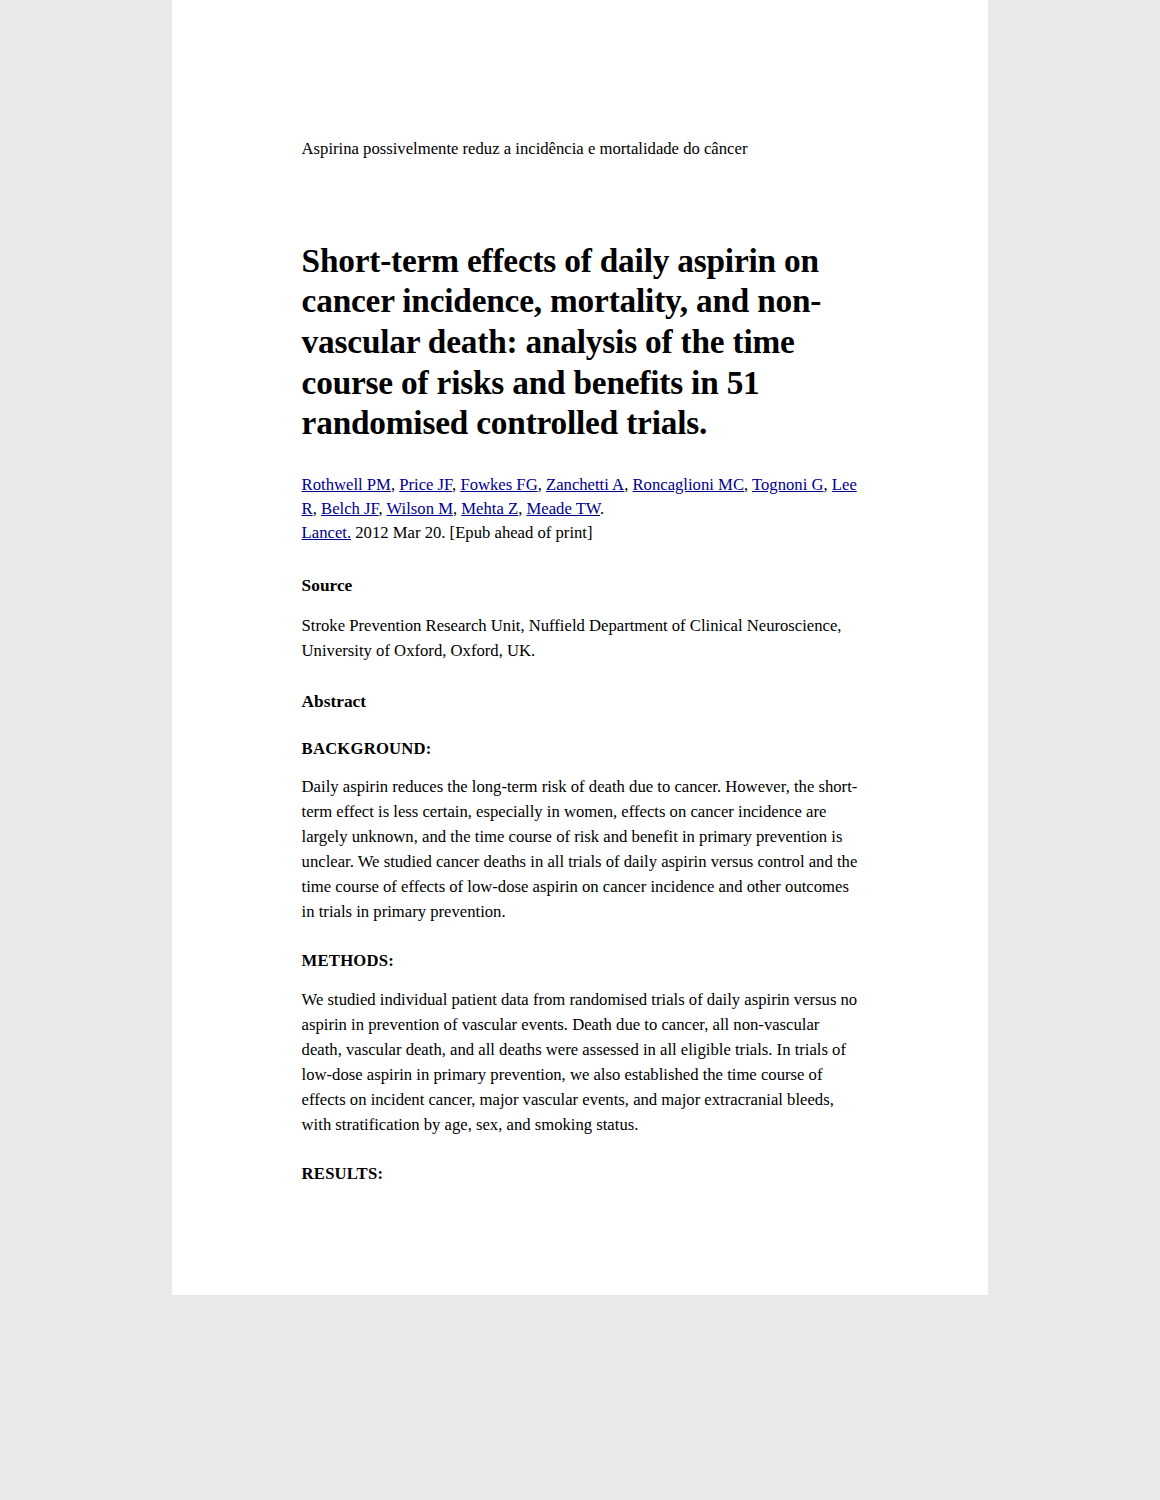Aspirina possivelmente reduz a incidência e mortalidade do câncer
Short-term effects of daily aspirin on cancer incidence, mortality, and non-vascular death: analysis of the time course of risks and benefits in 51 randomised controlled trials.
Rothwell PM, Price JF, Fowkes FG, Zanchetti A, Roncaglioni MC, Tognoni G, Lee R, Belch JF, Wilson M, Mehta Z, Meade TW.
Lancet. 2012 Mar 20. [Epub ahead of print]
Source
Stroke Prevention Research Unit, Nuffield Department of Clinical Neuroscience, University of Oxford, Oxford, UK.
Abstract
BACKGROUND:
Daily aspirin reduces the long-term risk of death due to cancer. However, the short-term effect is less certain, especially in women, effects on cancer incidence are largely unknown, and the time course of risk and benefit in primary prevention is unclear. We studied cancer deaths in all trials of daily aspirin versus control and the time course of effects of low-dose aspirin on cancer incidence and other outcomes in trials in primary prevention.
METHODS:
We studied individual patient data from randomised trials of daily aspirin versus no aspirin in prevention of vascular events. Death due to cancer, all non-vascular death, vascular death, and all deaths were assessed in all eligible trials. In trials of low-dose aspirin in primary prevention, we also established the time course of effects on incident cancer, major vascular events, and major extracranial bleeds, with stratification by age, sex, and smoking status.
RESULTS: